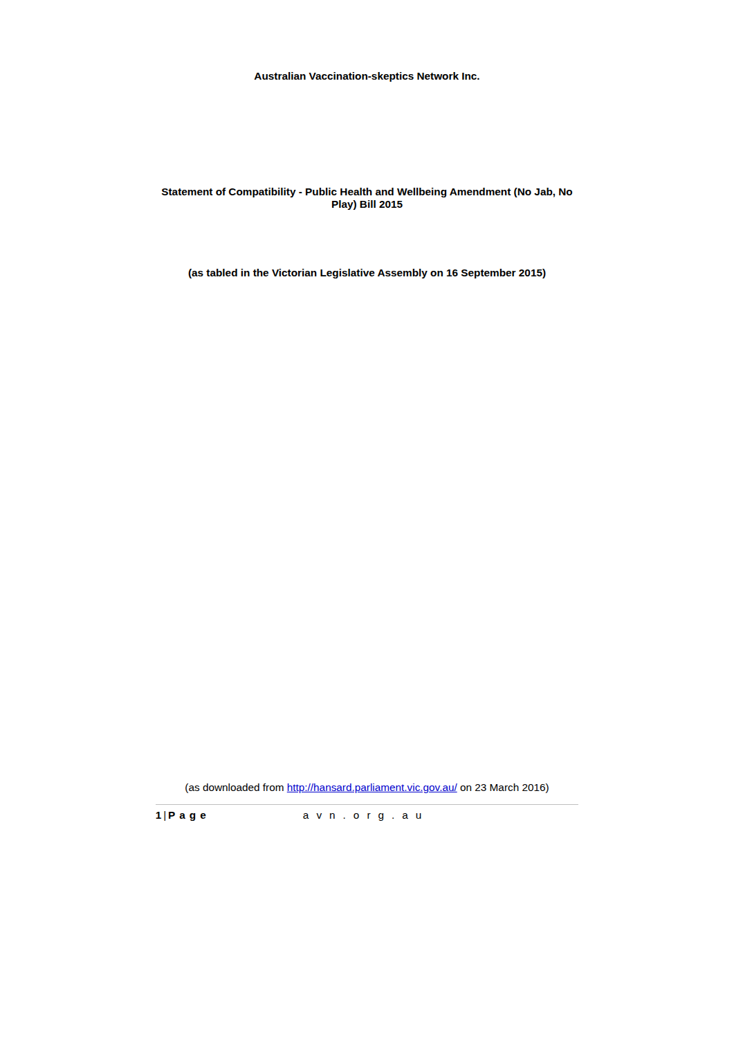Australian Vaccination-skeptics Network Inc.
Statement of Compatibility - Public Health and Wellbeing Amendment (No Jab, No Play) Bill 2015
(as tabled in the Victorian Legislative Assembly on 16 September 2015)
(as downloaded from http://hansard.parliament.vic.gov.au/ on 23 March 2016)
1|P a g e a v n . o r g . a u